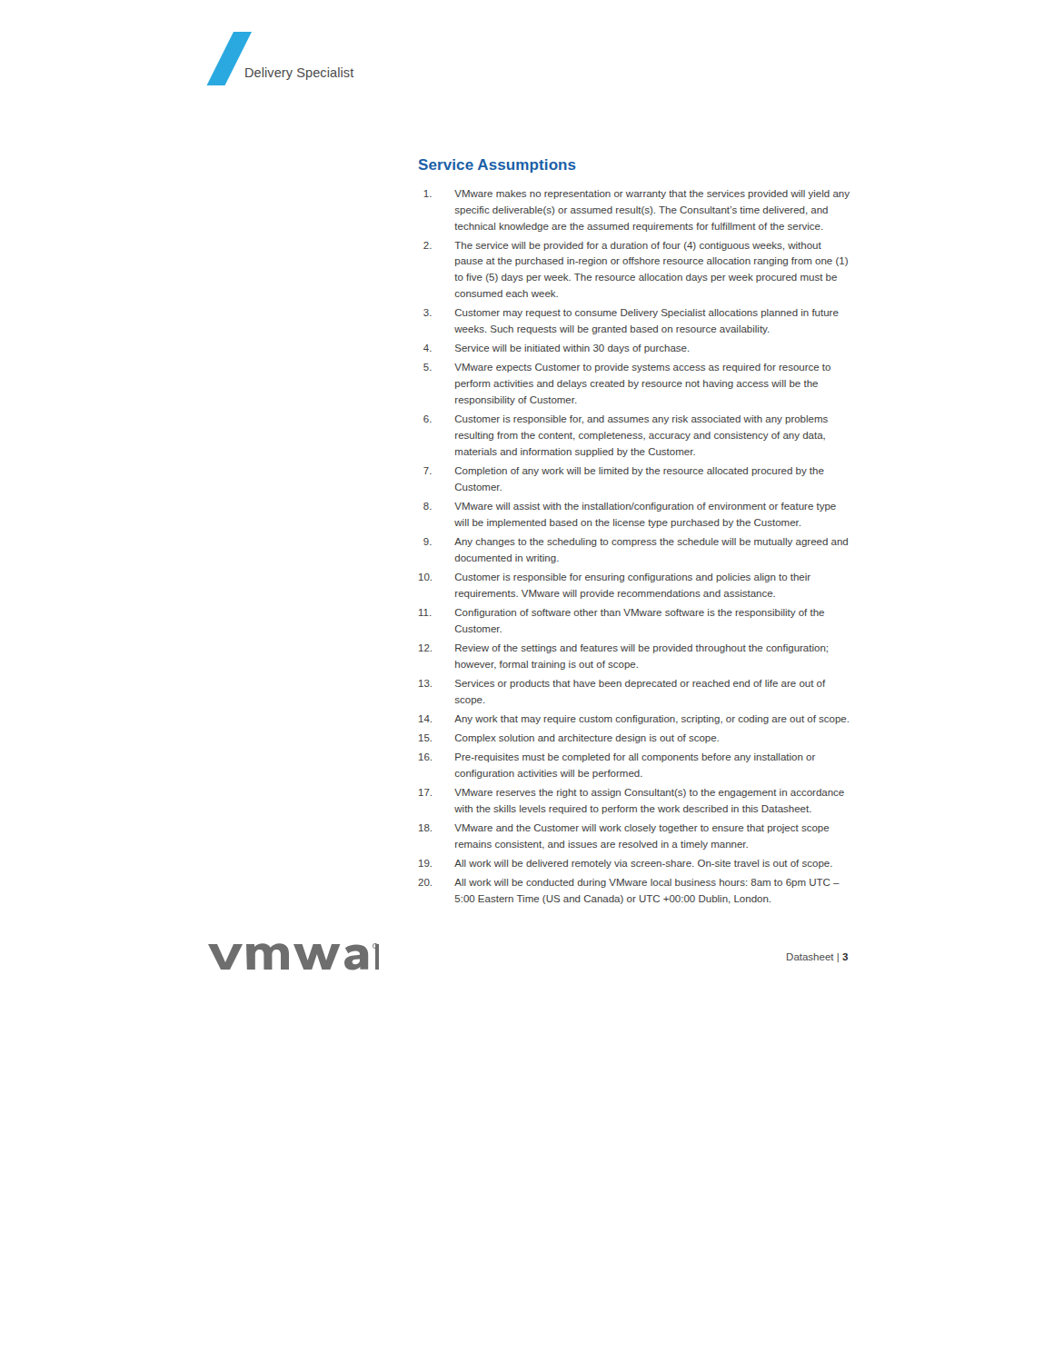Delivery Specialist
Service Assumptions
VMware makes no representation or warranty that the services provided will yield any specific deliverable(s) or assumed result(s). The Consultant’s time delivered, and technical knowledge are the assumed requirements for fulfillment of the service.
The service will be provided for a duration of four (4) contiguous weeks, without pause at the purchased in-region or offshore resource allocation ranging from one (1) to five (5) days per week. The resource allocation days per week procured must be consumed each week.
Customer may request to consume Delivery Specialist allocations planned in future weeks. Such requests will be granted based on resource availability.
Service will be initiated within 30 days of purchase.
VMware expects Customer to provide systems access as required for resource to perform activities and delays created by resource not having access will be the responsibility of Customer.
Customer is responsible for, and assumes any risk associated with any problems resulting from the content, completeness, accuracy and consistency of any data, materials and information supplied by the Customer.
Completion of any work will be limited by the resource allocated procured by the Customer.
VMware will assist with the installation/configuration of environment or feature type will be implemented based on the license type purchased by the Customer.
Any changes to the scheduling to compress the schedule will be mutually agreed and documented in writing.
Customer is responsible for ensuring configurations and policies align to their requirements. VMware will provide recommendations and assistance.
Configuration of software other than VMware software is the responsibility of the Customer.
Review of the settings and features will be provided throughout the configuration; however, formal training is out of scope.
Services or products that have been deprecated or reached end of life are out of scope.
Any work that may require custom configuration, scripting, or coding are out of scope.
Complex solution and architecture design is out of scope.
Pre-requisites must be completed for all components before any installation or configuration activities will be performed.
VMware reserves the right to assign Consultant(s) to the engagement in accordance with the skills levels required to perform the work described in this Datasheet.
VMware and the Customer will work closely together to ensure that project scope remains consistent, and issues are resolved in a timely manner.
All work will be delivered remotely via screen-share. On-site travel is out of scope.
All work will be conducted during VMware local business hours: 8am to 6pm UTC – 5:00 Eastern Time (US and Canada) or UTC +00:00 Dublin, London.
Datasheet | 3